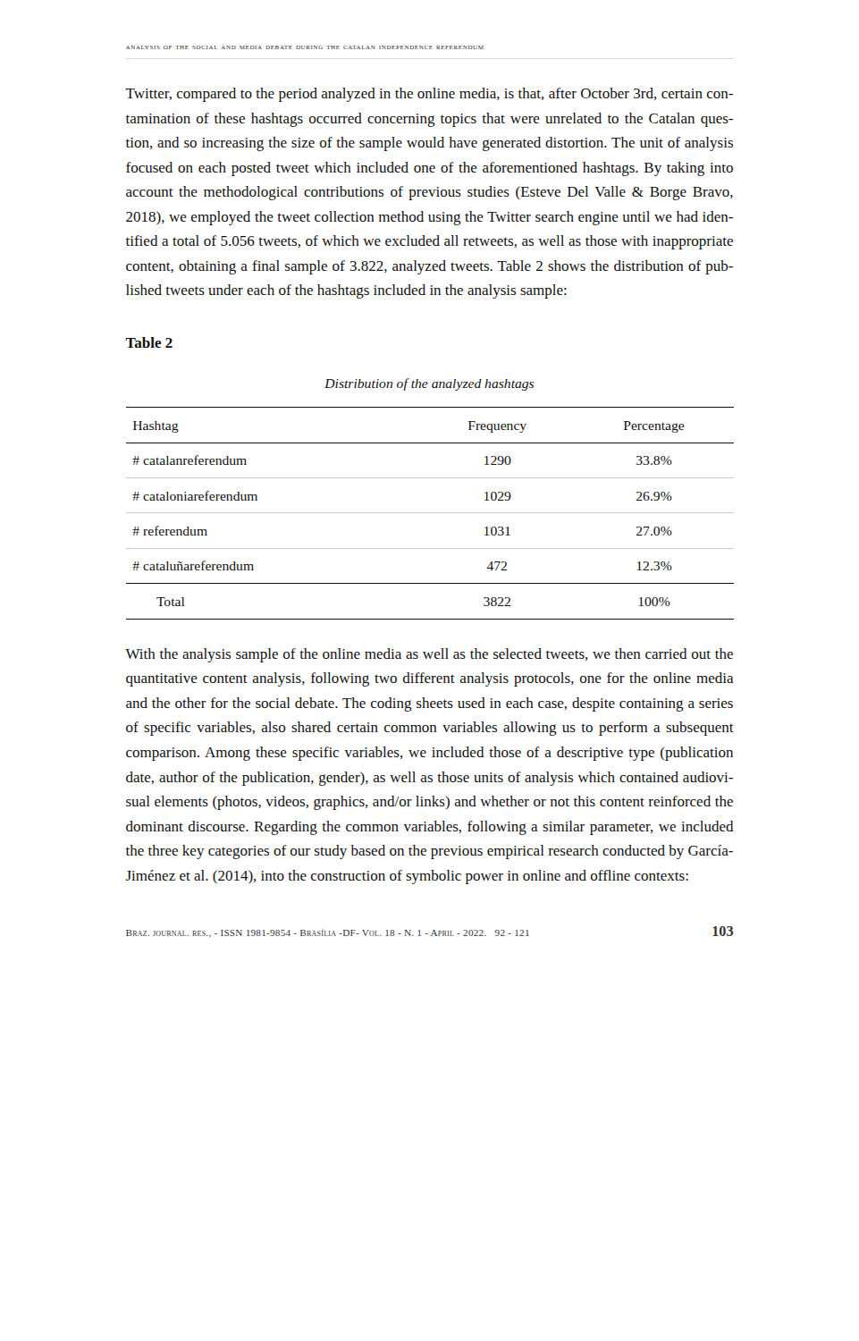Analysis of the social and media debate during the Catalan independence referendum
Twitter, compared to the period analyzed in the online media, is that, after October 3rd, certain contamination of these hashtags occurred concerning topics that were unrelated to the Catalan question, and so increasing the size of the sample would have generated distortion. The unit of analysis focused on each posted tweet which included one of the aforementioned hashtags. By taking into account the methodological contributions of previous studies (Esteve Del Valle & Borge Bravo, 2018), we employed the tweet collection method using the Twitter search engine until we had identified a total of 5.056 tweets, of which we excluded all retweets, as well as those with inappropriate content, obtaining a final sample of 3.822, analyzed tweets. Table 2 shows the distribution of published tweets under each of the hashtags included in the analysis sample:
Table 2
Distribution of the analyzed hashtags
| Hashtag | Frequency | Percentage |
| --- | --- | --- |
| # catalanreferendum | 1290 | 33.8% |
| # cataloniareferendum | 1029 | 26.9% |
| # referendum | 1031 | 27.0% |
| # cataluñareferendum | 472 | 12.3% |
| Total | 3822 | 100% |
With the analysis sample of the online media as well as the selected tweets, we then carried out the quantitative content analysis, following two different analysis protocols, one for the online media and the other for the social debate. The coding sheets used in each case, despite containing a series of specific variables, also shared certain common variables allowing us to perform a subsequent comparison. Among these specific variables, we included those of a descriptive type (publication date, author of the publication, gender), as well as those units of analysis which contained audiovisual elements (photos, videos, graphics, and/or links) and whether or not this content reinforced the dominant discourse. Regarding the common variables, following a similar parameter, we included the three key categories of our study based on the previous empirical research conducted by García-Jiménez et al. (2014), into the construction of symbolic power in online and offline contexts:
Braz. journal. res., - ISSN 1981-9854 - Brasília -DF- Vol. 18 - N. 1 - April - 2022. 92 - 121 103